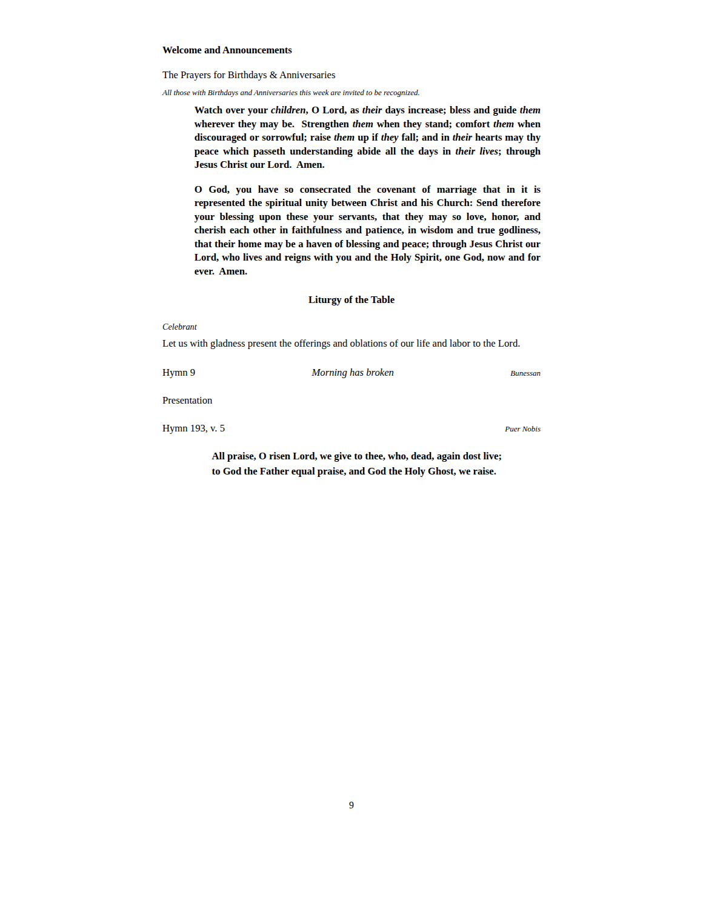Welcome and Announcements
The Prayers for Birthdays & Anniversaries
All those with Birthdays and Anniversaries this week are invited to be recognized.
Watch over your children, O Lord, as their days increase; bless and guide them wherever they may be. Strengthen them when they stand; comfort them when discouraged or sorrowful; raise them up if they fall; and in their hearts may thy peace which passeth understanding abide all the days in their lives; through Jesus Christ our Lord. Amen.
O God, you have so consecrated the covenant of marriage that in it is represented the spiritual unity between Christ and his Church: Send therefore your blessing upon these your servants, that they may so love, honor, and cherish each other in faithfulness and patience, in wisdom and true godliness, that their home may be a haven of blessing and peace; through Jesus Christ our Lord, who lives and reigns with you and the Holy Spirit, one God, now and for ever. Amen.
Liturgy of the Table
Celebrant
Let us with gladness present the offerings and oblations of our life and labor to the Lord.
Hymn 9 Morning has broken Bunessan
Presentation
Hymn 193, v. 5 Puer Nobis
All praise, O risen Lord, we give to thee, who, dead, again dost live;
to God the Father equal praise, and God the Holy Ghost, we raise.
9